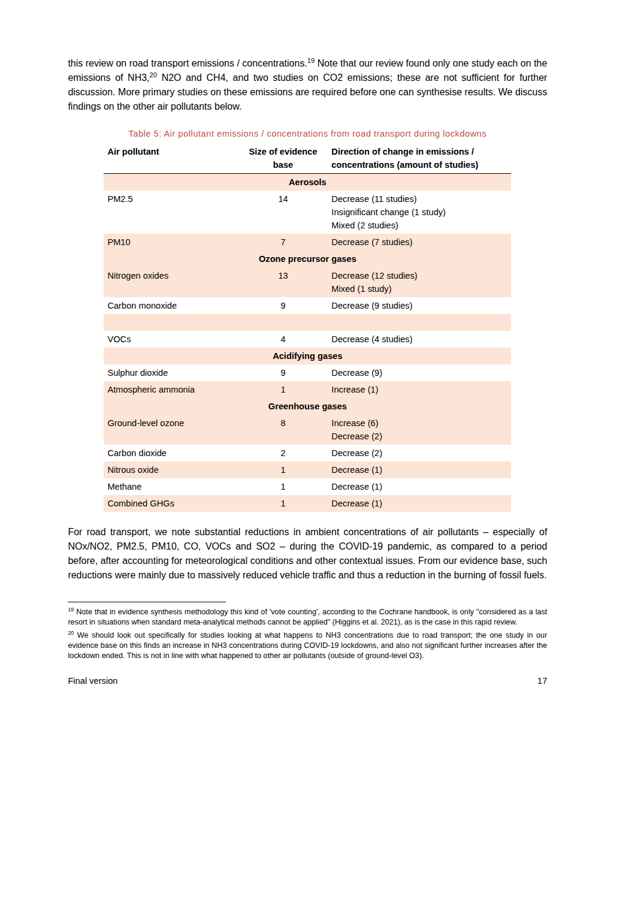this review on road transport emissions / concentrations.19 Note that our review found only one study each on the emissions of NH3,20 N2O and CH4, and two studies on CO2 emissions; these are not sufficient for further discussion. More primary studies on these emissions are required before one can synthesise results. We discuss findings on the other air pollutants below.
Table 5: Air pollutant emissions / concentrations from road transport during lockdowns
| Air pollutant | Size of evidence base | Direction of change in emissions / concentrations (amount of studies) |
| --- | --- | --- |
| Aerosols |
| PM2.5 | 14 | Decrease (11 studies) Insignificant change (1 study) Mixed (2 studies) |
| PM10 | 7 | Decrease (7 studies) |
| Ozone precursor gases |
| Nitrogen oxides | 13 | Decrease (12 studies) Mixed (1 study) |
| Carbon monoxide | 9 | Decrease (9 studies) |
| VOCs | 4 | Decrease (4 studies) |
| Acidifying gases |
| Sulphur dioxide | 9 | Decrease (9) |
| Atmospheric ammonia | 1 | Increase (1) |
| Greenhouse gases |
| Ground-level ozone | 8 | Increase (6) Decrease (2) |
| Carbon dioxide | 2 | Decrease (2) |
| Nitrous oxide | 1 | Decrease (1) |
| Methane | 1 | Decrease (1) |
| Combined GHGs | 1 | Decrease (1) |
For road transport, we note substantial reductions in ambient concentrations of air pollutants – especially of NOx/NO2, PM2.5, PM10, CO, VOCs and SO2 – during the COVID-19 pandemic, as compared to a period before, after accounting for meteorological conditions and other contextual issues. From our evidence base, such reductions were mainly due to massively reduced vehicle traffic and thus a reduction in the burning of fossil fuels.
19 Note that in evidence synthesis methodology this kind of 'vote counting', according to the Cochrane handbook, is only "considered as a last resort in situations when standard meta-analytical methods cannot be applied" (Higgins et al. 2021), as is the case in this rapid review.
20 We should look out specifically for studies looking at what happens to NH3 concentrations due to road transport; the one study in our evidence base on this finds an increase in NH3 concentrations during COVID-19 lockdowns, and also not significant further increases after the lockdown ended. This is not in line with what happened to other air pollutants (outside of ground-level O3).
Final version 17